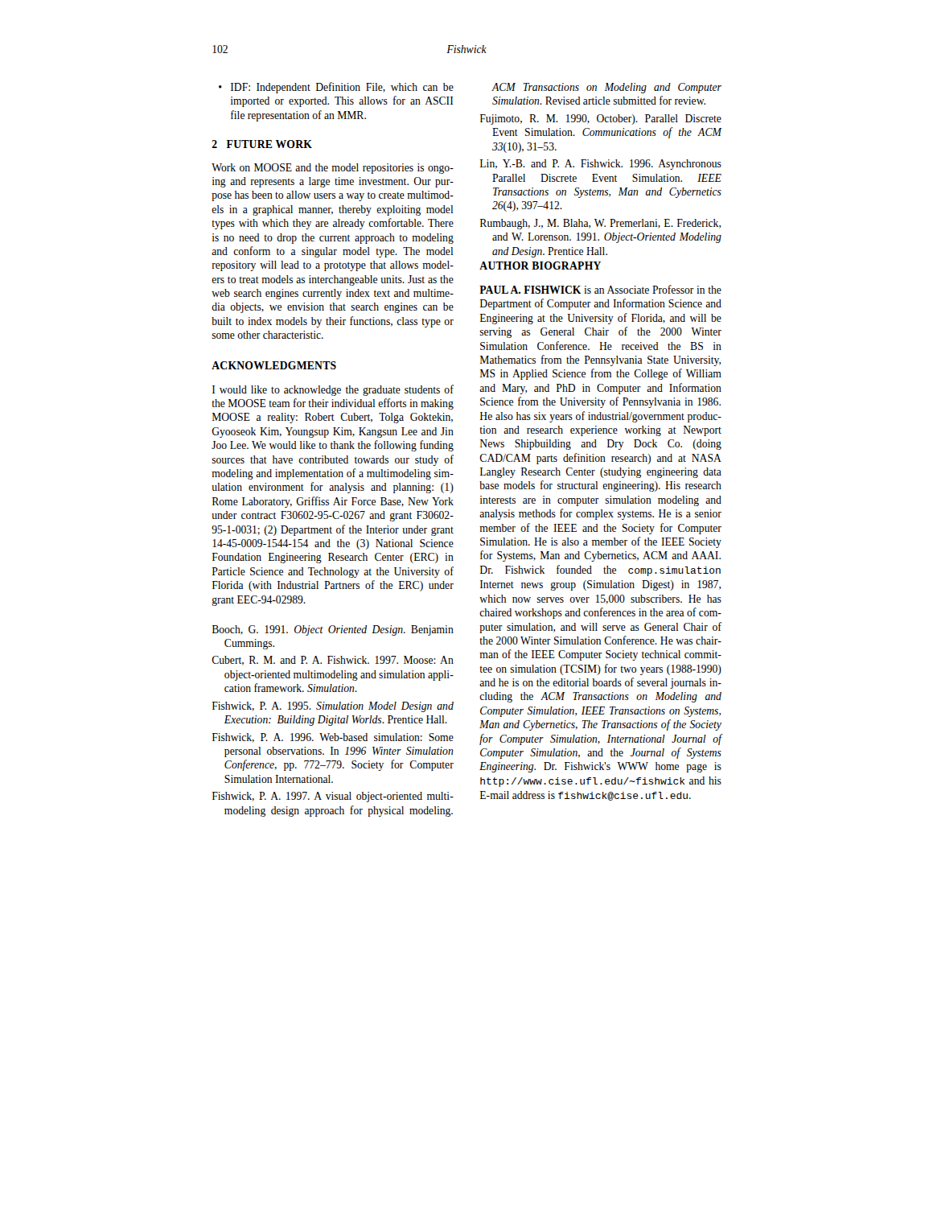102
Fishwick
IDF: Independent Definition File, which can be imported or exported. This allows for an ASCII file representation of an MMR.
2 FUTURE WORK
Work on MOOSE and the model repositories is ongoing and represents a large time investment. Our purpose has been to allow users a way to create multimodels in a graphical manner, thereby exploiting model types with which they are already comfortable. There is no need to drop the current approach to modeling and conform to a singular model type. The model repository will lead to a prototype that allows modelers to treat models as interchangeable units. Just as the web search engines currently index text and multimedia objects, we envision that search engines can be built to index models by their functions, class type or some other characteristic.
ACKNOWLEDGMENTS
I would like to acknowledge the graduate students of the MOOSE team for their individual efforts in making MOOSE a reality: Robert Cubert, Tolga Goktekin, Gyooseok Kim, Youngsup Kim, Kangsun Lee and Jin Joo Lee. We would like to thank the following funding sources that have contributed towards our study of modeling and implementation of a multimodeling simulation environment for analysis and planning: (1) Rome Laboratory, Griffiss Air Force Base, New York under contract F30602-95-C-0267 and grant F30602-95-1-0031; (2) Department of the Interior under grant 14-45-0009-1544-154 and the (3) National Science Foundation Engineering Research Center (ERC) in Particle Science and Technology at the University of Florida (with Industrial Partners of the ERC) under grant EEC-94-02989.
Booch, G. 1991. Object Oriented Design. Benjamin Cummings.
Cubert, R. M. and P. A. Fishwick. 1997. Moose: An object-oriented multimodeling and simulation application framework. Simulation.
Fishwick, P. A. 1995. Simulation Model Design and Execution: Building Digital Worlds. Prentice Hall.
Fishwick, P. A. 1996. Web-based simulation: Some personal observations. In 1996 Winter Simulation Conference, pp. 772–779. Society for Computer Simulation International.
Fishwick, P. A. 1997. A visual object-oriented multimodeling design approach for physical modeling. ACM Transactions on Modeling and Computer Simulation. Revised article submitted for review.
Fujimoto, R. M. 1990, October). Parallel Discrete Event Simulation. Communications of the ACM 33(10), 31–53.
Lin, Y.-B. and P. A. Fishwick. 1996. Asynchronous Parallel Discrete Event Simulation. IEEE Transactions on Systems, Man and Cybernetics 26(4), 397–412.
Rumbaugh, J., M. Blaha, W. Premerlani, E. Frederick, and W. Lorenson. 1991. Object-Oriented Modeling and Design. Prentice Hall.
AUTHOR BIOGRAPHY
PAUL A. FISHWICK is an Associate Professor in the Department of Computer and Information Science and Engineering at the University of Florida, and will be serving as General Chair of the 2000 Winter Simulation Conference. He received the BS in Mathematics from the Pennsylvania State University, MS in Applied Science from the College of William and Mary, and PhD in Computer and Information Science from the University of Pennsylvania in 1986. He also has six years of industrial/government production and research experience working at Newport News Shipbuilding and Dry Dock Co. (doing CAD/CAM parts definition research) and at NASA Langley Research Center (studying engineering data base models for structural engineering). His research interests are in computer simulation modeling and analysis methods for complex systems. He is a senior member of the IEEE and the Society for Computer Simulation. He is also a member of the IEEE Society for Systems, Man and Cybernetics, ACM and AAAI. Dr. Fishwick founded the comp.simulation Internet news group (Simulation Digest) in 1987, which now serves over 15,000 subscribers. He has chaired workshops and conferences in the area of computer simulation, and will serve as General Chair of the 2000 Winter Simulation Conference. He was chairman of the IEEE Computer Society technical committee on simulation (TCSIM) for two years (1988-1990) and he is on the editorial boards of several journals including the ACM Transactions on Modeling and Computer Simulation, IEEE Transactions on Systems, Man and Cybernetics, The Transactions of the Society for Computer Simulation, International Journal of Computer Simulation, and the Journal of Systems Engineering. Dr. Fishwick's WWW home page is http://www.cise.ufl.edu/∼fishwick and his E-mail address is fishwick@cise.ufl.edu.